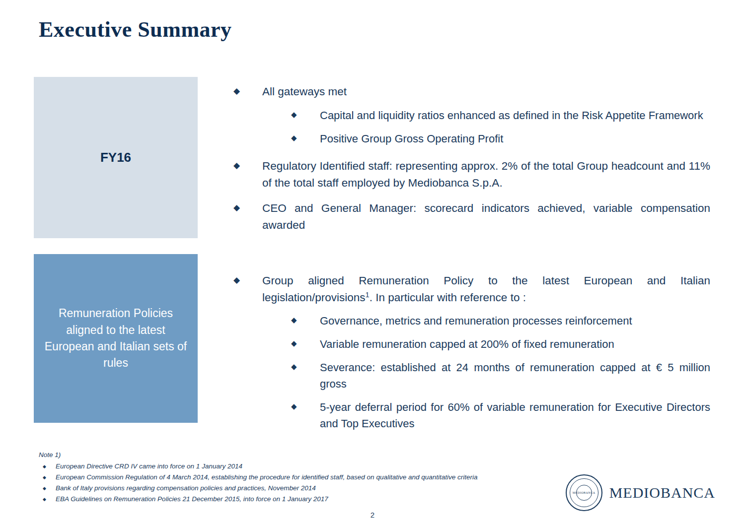Executive Summary
FY16
Remuneration Policies aligned to the latest European and Italian sets of rules
All gateways met
Capital and liquidity ratios enhanced as defined in the Risk Appetite Framework
Positive Group Gross Operating Profit
Regulatory Identified staff: representing approx. 2% of the total Group headcount and 11% of the total staff employed by Mediobanca S.p.A.
CEO and General Manager: scorecard indicators achieved, variable compensation awarded
Group aligned Remuneration Policy to the latest European and Italian legislation/provisions1. In particular with reference to :
Governance, metrics and remuneration processes reinforcement
Variable remuneration capped at 200% of fixed remuneration
Severance: established at 24 months of remuneration capped at € 5 million gross
5-year deferral period for 60% of variable remuneration for Executive Directors and Top Executives
Note 1)
European Directive CRD IV came into force on 1 January 2014
European Commission Regulation of 4 March 2014, establishing the procedure for identified staff, based on qualitative and quantitative criteria
Bank of Italy provisions regarding compensation policies and practices, November 2014
EBA Guidelines on Remuneration Policies 21 December 2015, into force on 1 January 2017
2
MEDIOBANCA
MEDIOBANCA